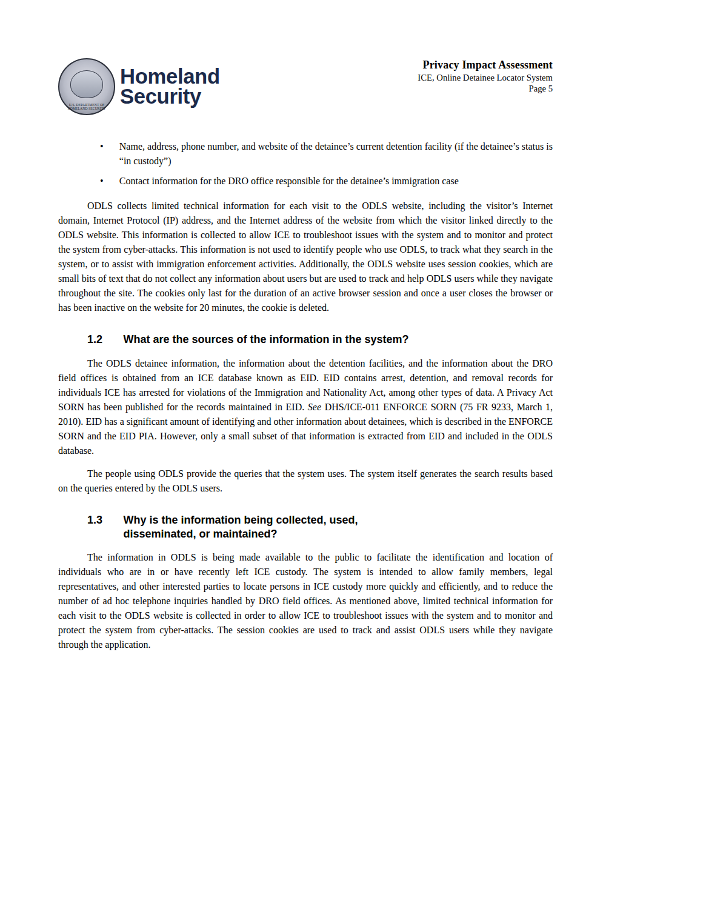Homeland Security
Privacy Impact Assessment
ICE, Online Detainee Locator System
Page 5
Name, address, phone number, and website of the detainee’s current detention facility (if the detainee’s status is “in custody”)
Contact information for the DRO office responsible for the detainee’s immigration case
ODLS collects limited technical information for each visit to the ODLS website, including the visitor’s Internet domain, Internet Protocol (IP) address, and the Internet address of the website from which the visitor linked directly to the ODLS website. This information is collected to allow ICE to troubleshoot issues with the system and to monitor and protect the system from cyber-attacks. This information is not used to identify people who use ODLS, to track what they search in the system, or to assist with immigration enforcement activities. Additionally, the ODLS website uses session cookies, which are small bits of text that do not collect any information about users but are used to track and help ODLS users while they navigate throughout the site. The cookies only last for the duration of an active browser session and once a user closes the browser or has been inactive on the website for 20 minutes, the cookie is deleted.
1.2 What are the sources of the information in the system?
The ODLS detainee information, the information about the detention facilities, and the information about the DRO field offices is obtained from an ICE database known as EID. EID contains arrest, detention, and removal records for individuals ICE has arrested for violations of the Immigration and Nationality Act, among other types of data. A Privacy Act SORN has been published for the records maintained in EID. See DHS/ICE-011 ENFORCE SORN (75 FR 9233, March 1, 2010). EID has a significant amount of identifying and other information about detainees, which is described in the ENFORCE SORN and the EID PIA. However, only a small subset of that information is extracted from EID and included in the ODLS database.
The people using ODLS provide the queries that the system uses. The system itself generates the search results based on the queries entered by the ODLS users.
1.3 Why is the information being collected, used,
disseminated, or maintained?
The information in ODLS is being made available to the public to facilitate the identification and location of individuals who are in or have recently left ICE custody. The system is intended to allow family members, legal representatives, and other interested parties to locate persons in ICE custody more quickly and efficiently, and to reduce the number of ad hoc telephone inquiries handled by DRO field offices. As mentioned above, limited technical information for each visit to the ODLS website is collected in order to allow ICE to troubleshoot issues with the system and to monitor and protect the system from cyber-attacks. The session cookies are used to track and assist ODLS users while they navigate through the application.